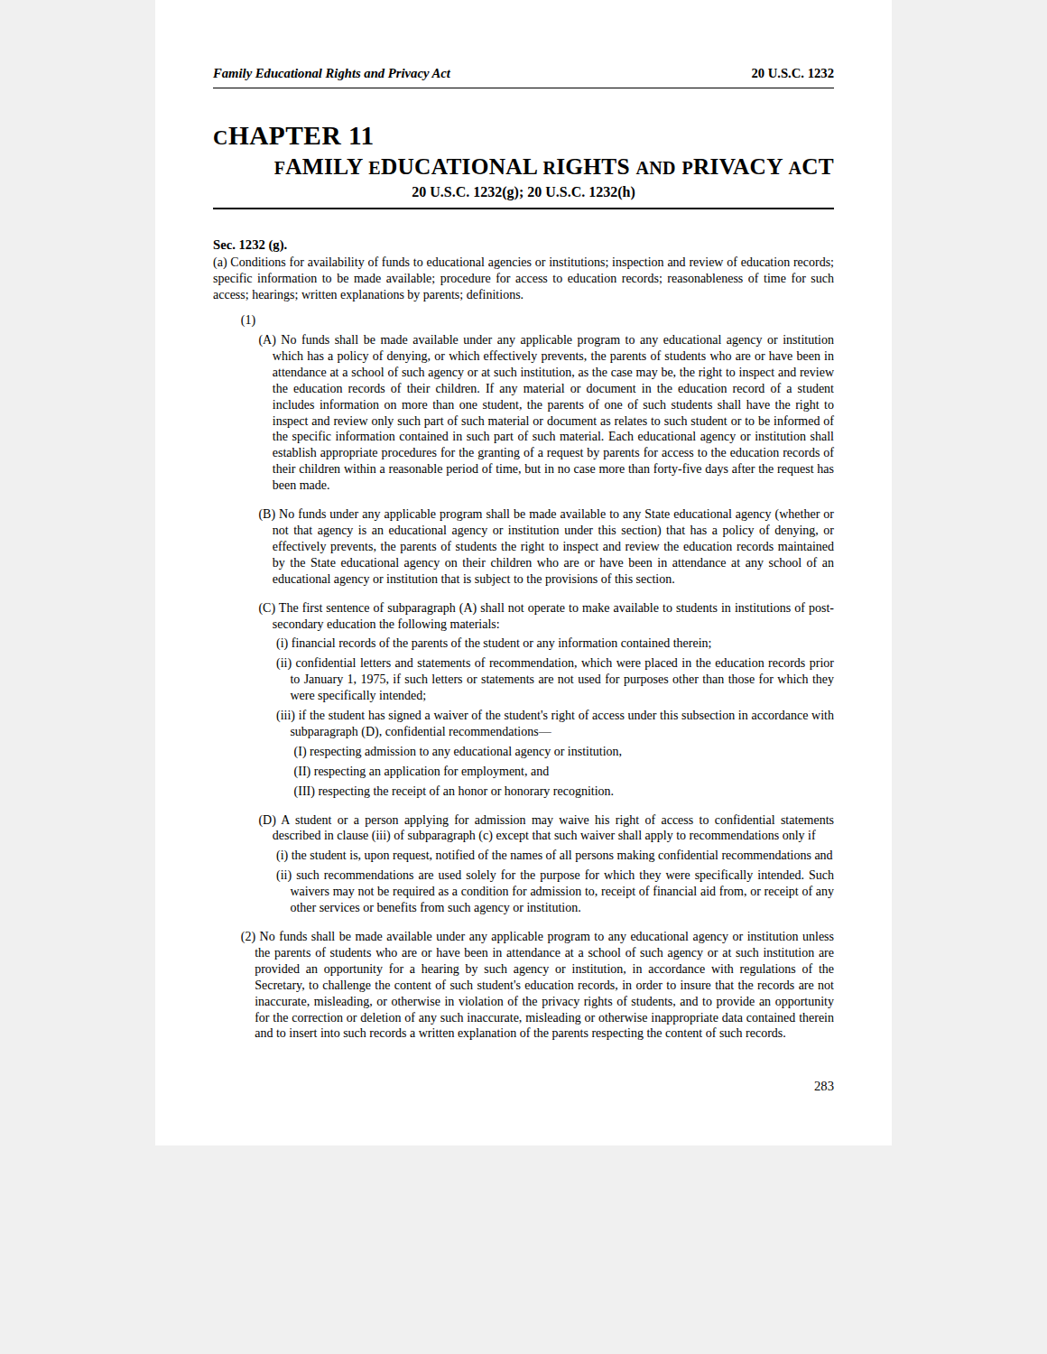Family Educational Rights and Privacy Act 20 U.S.C. 1232
CHAPTER 11
FAMILY EDUCATIONAL RIGHTS AND PRIVACY ACT
20 U.S.C. 1232(g); 20 U.S.C. 1232(h)
Sec. 1232 (g).
(a) Conditions for availability of funds to educational agencies or institutions; inspection and review of education records; specific information to be made available; procedure for access to education records; reasonableness of time for such access; hearings; written explanations by parents; definitions.
(1)
(A) No funds shall be made available under any applicable program to any educational agency or institution which has a policy of denying, or which effectively prevents, the parents of students who are or have been in attendance at a school of such agency or at such institution, as the case may be, the right to inspect and review the education records of their children. If any material or document in the education record of a student includes information on more than one student, the parents of one of such students shall have the right to inspect and review only such part of such material or document as relates to such student or to be informed of the specific information contained in such part of such material. Each educational agency or institution shall establish appropriate procedures for the granting of a request by parents for access to the education records of their children within a reasonable period of time, but in no case more than forty-five days after the request has been made.
(B) No funds under any applicable program shall be made available to any State educational agency (whether or not that agency is an educational agency or institution under this section) that has a policy of denying, or effectively prevents, the parents of students the right to inspect and review the education records maintained by the State educational agency on their children who are or have been in attendance at any school of an educational agency or institution that is subject to the provisions of this section.
(C) The first sentence of subparagraph (A) shall not operate to make available to students in institutions of post-secondary education the following materials:
(i) financial records of the parents of the student or any information contained therein;
(ii) confidential letters and statements of recommendation, which were placed in the education records prior to January 1, 1975, if such letters or statements are not used for purposes other than those for which they were specifically intended;
(iii) if the student has signed a waiver of the student's right of access under this subsection in accordance with subparagraph (D), confidential recommendations—
(I) respecting admission to any educational agency or institution,
(II) respecting an application for employment, and
(III) respecting the receipt of an honor or honorary recognition.
(D) A student or a person applying for admission may waive his right of access to confidential statements described in clause (iii) of subparagraph (c) except that such waiver shall apply to recommendations only if
(i) the student is, upon request, notified of the names of all persons making confidential recommendations and
(ii) such recommendations are used solely for the purpose for which they were specifically intended. Such waivers may not be required as a condition for admission to, receipt of financial aid from, or receipt of any other services or benefits from such agency or institution.
(2) No funds shall be made available under any applicable program to any educational agency or institution unless the parents of students who are or have been in attendance at a school of such agency or at such institution are provided an opportunity for a hearing by such agency or institution, in accordance with regulations of the Secretary, to challenge the content of such student's education records, in order to insure that the records are not inaccurate, misleading, or otherwise in violation of the privacy rights of students, and to provide an opportunity for the correction or deletion of any such inaccurate, misleading or otherwise inappropriate data contained therein and to insert into such records a written explanation of the parents respecting the content of such records.
283